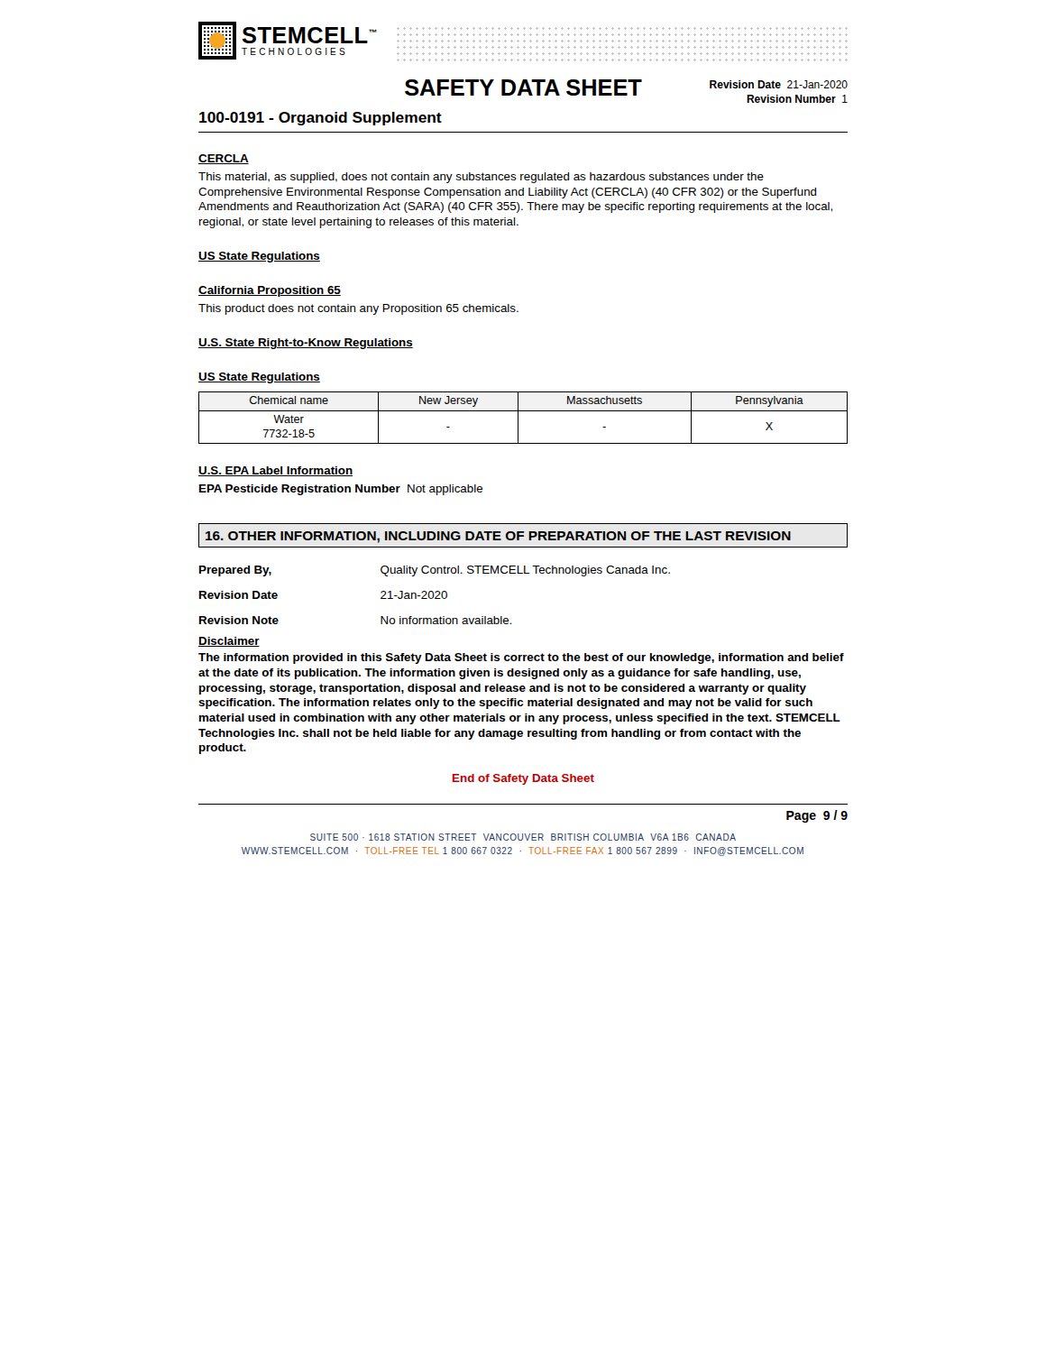STEMCELL™
TECHNOLOGIES
SAFETY DATA SHEET
Revision Date 21-Jan-2020
Revision Number 1
100-0191 - Organoid Supplement
CERCLA
This material, as supplied, does not contain any substances regulated as hazardous substances under the Comprehensive Environmental Response Compensation and Liability Act (CERCLA) (40 CFR 302) or the Superfund Amendments and Reauthorization Act (SARA) (40 CFR 355). There may be specific reporting requirements at the local, regional, or state level pertaining to releases of this material.
US State Regulations
California Proposition 65
This product does not contain any Proposition 65 chemicals.
U.S. State Right-to-Know Regulations
US State Regulations
| Chemical name | New Jersey | Massachusetts | Pennsylvania |
| --- | --- | --- | --- |
| Water 7732-18-5 | - | - | X |
U.S. EPA Label Information
EPA Pesticide Registration Number Not applicable
16. OTHER INFORMATION, INCLUDING DATE OF PREPARATION OF THE LAST REVISION
Prepared By,
Quality Control. STEMCELL Technologies Canada Inc.
Revision Date
21-Jan-2020
Revision Note
No information available.
Disclaimer
The information provided in this Safety Data Sheet is correct to the best of our knowledge, information and belief at the date of its publication. The information given is designed only as a guidance for safe handling, use, processing, storage, transportation, disposal and release and is not to be considered a warranty or quality specification. The information relates only to the specific material designated and may not be valid for such material used in combination with any other materials or in any process, unless specified in the text. STEMCELL Technologies Inc. shall not be held liable for any damage resulting from handling or from contact with the product.
End of Safety Data Sheet
Page 9 / 9
SUITE 500 · 1618 STATION STREET VANCOUVER BRITISH COLUMBIA V6A 1B6 CANADA
WWW.STEMCELL.COM · TOLL-FREE TEL 1 800 667 0322 · TOLL-FREE FAX 1 800 567 2899 · INFO@STEMCELL.COM